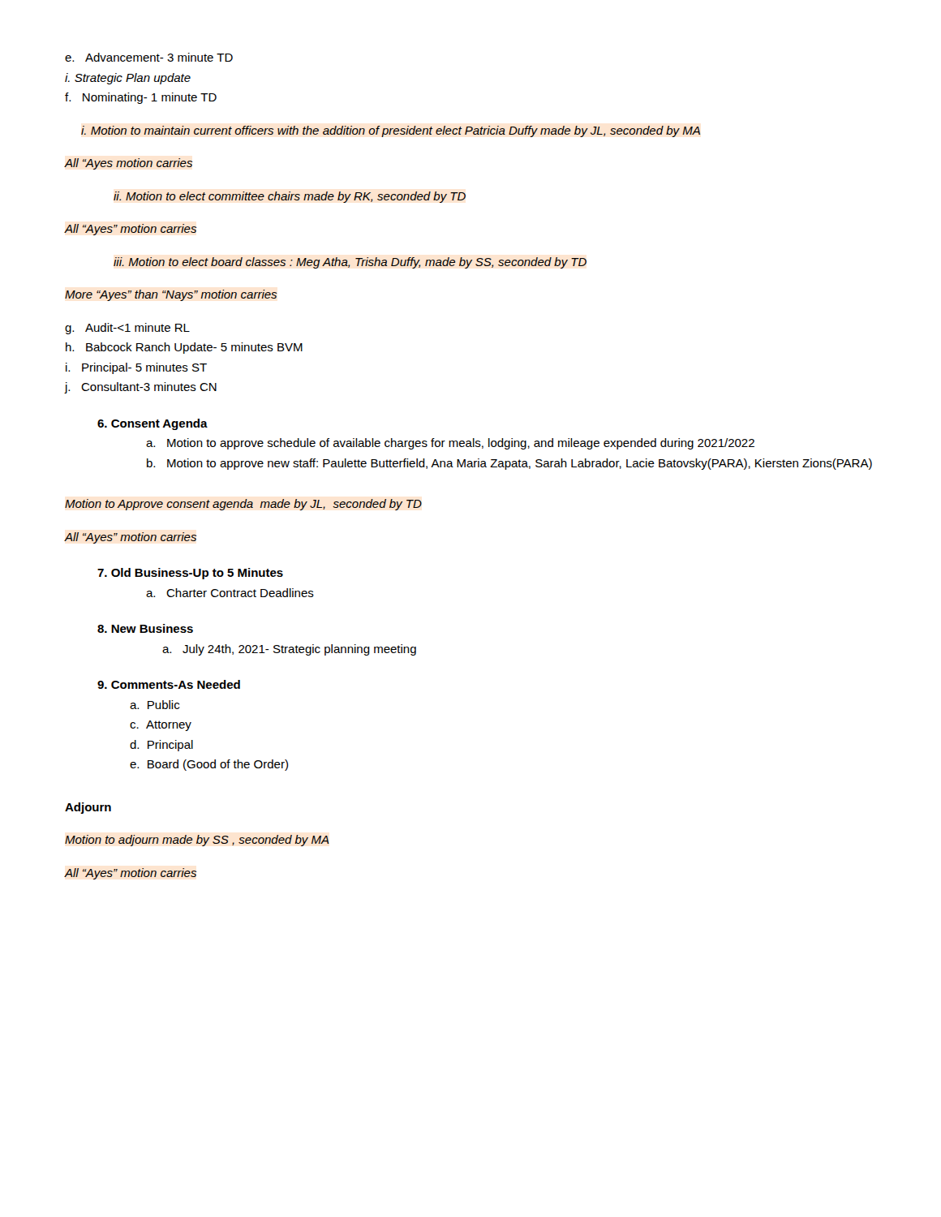e. Advancement- 3 minute TD
i. Strategic Plan update
f. Nominating- 1 minute TD
i. Motion to maintain current officers with the addition of president elect Patricia Duffy made by JL, seconded by MA
All “Ayes motion carries
ii. Motion to elect committee chairs made by RK, seconded by TD
All “Ayes” motion carries
iii. Motion to elect board classes : Meg Atha, Trisha Duffy, made by SS, seconded by TD
More “Ayes” than “Nays” motion carries
g. Audit-<1 minute RL
h. Babcock Ranch Update- 5 minutes BVM
i. Principal- 5 minutes ST
j. Consultant-3 minutes CN
6. Consent Agenda
a. Motion to approve schedule of available charges for meals, lodging, and mileage expended during 2021/2022
b. Motion to approve new staff: Paulette Butterfield, Ana Maria Zapata, Sarah Labrador, Lacie Batovsky(PARA), Kiersten Zions(PARA)
Motion to Approve consent agenda made by JL, seconded by TD
All “Ayes” motion carries
7. Old Business-Up to 5 Minutes
a. Charter Contract Deadlines
8. New Business
a. July 24th, 2021- Strategic planning meeting
9. Comments-As Needed
a. Public
c. Attorney
d. Principal
e. Board (Good of the Order)
Adjourn
Motion to adjourn made by SS , seconded by MA
All “Ayes” motion carries